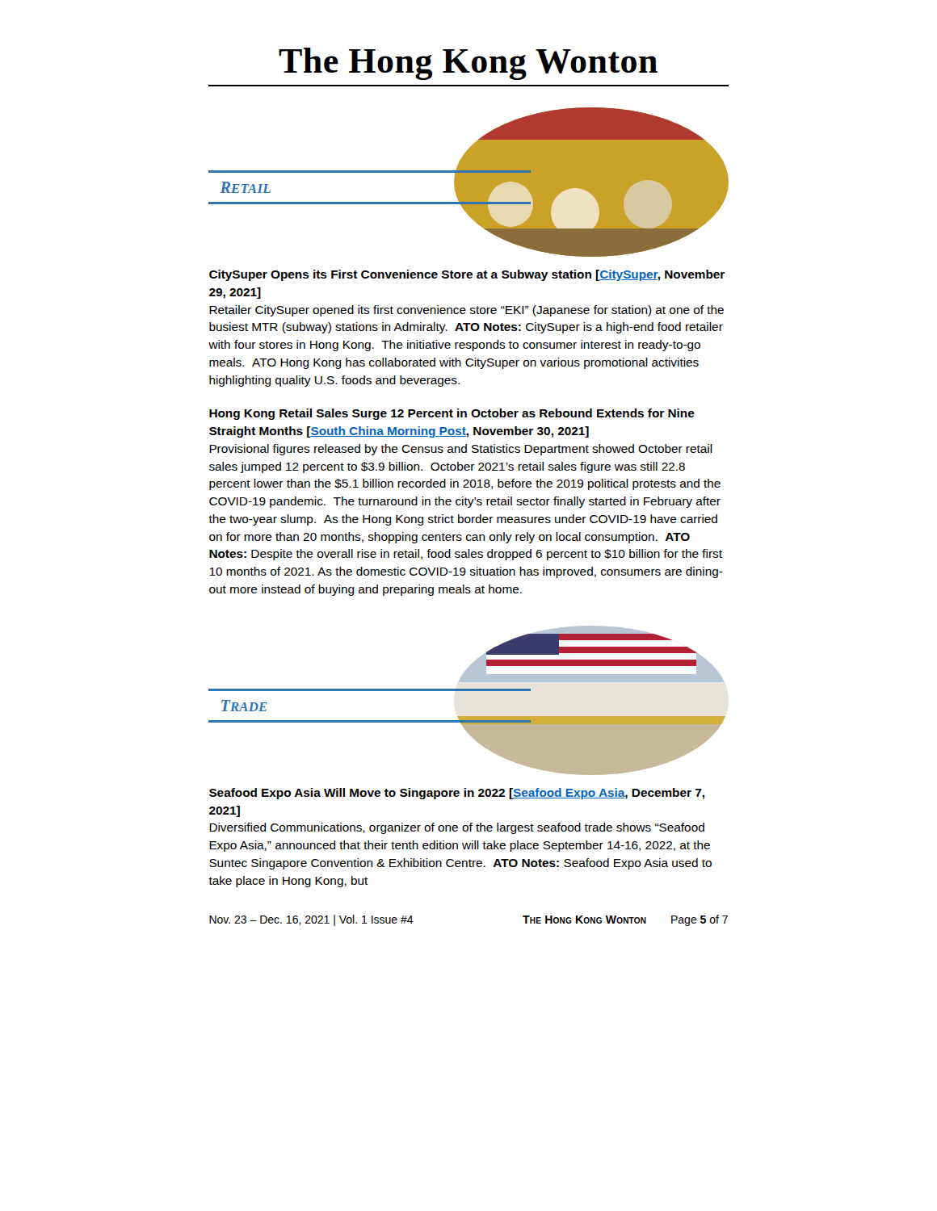The Hong Kong Wonton
RETAIL
CitySuper Opens its First Convenience Store at a Subway station [CitySuper, November 29, 2021]
Retailer CitySuper opened its first convenience store “EKI” (Japanese for station) at one of the busiest MTR (subway) stations in Admiralty. ATO Notes: CitySuper is a high-end food retailer with four stores in Hong Kong. The initiative responds to consumer interest in ready-to-go meals. ATO Hong Kong has collaborated with CitySuper on various promotional activities highlighting quality U.S. foods and beverages.
Hong Kong Retail Sales Surge 12 Percent in October as Rebound Extends for Nine Straight Months [South China Morning Post, November 30, 2021]
Provisional figures released by the Census and Statistics Department showed October retail sales jumped 12 percent to $3.9 billion. October 2021’s retail sales figure was still 22.8 percent lower than the $5.1 billion recorded in 2018, before the 2019 political protests and the COVID-19 pandemic. The turnaround in the city’s retail sector finally started in February after the two-year slump. As the Hong Kong strict border measures under COVID-19 have carried on for more than 20 months, shopping centers can only rely on local consumption. ATO Notes: Despite the overall rise in retail, food sales dropped 6 percent to $10 billion for the first 10 months of 2021. As the domestic COVID-19 situation has improved, consumers are dining-out more instead of buying and preparing meals at home.
TRADE
Seafood Expo Asia Will Move to Singapore in 2022 [Seafood Expo Asia, December 7, 2021]
Diversified Communications, organizer of one of the largest seafood trade shows “Seafood Expo Asia,” announced that their tenth edition will take place September 14-16, 2022, at the Suntec Singapore Convention & Exhibition Centre. ATO Notes: Seafood Expo Asia used to take place in Hong Kong, but
Nov. 23 – Dec. 16, 2021 | Vol. 1 Issue #4
The Hong Kong Wonton
Page 5 of 7